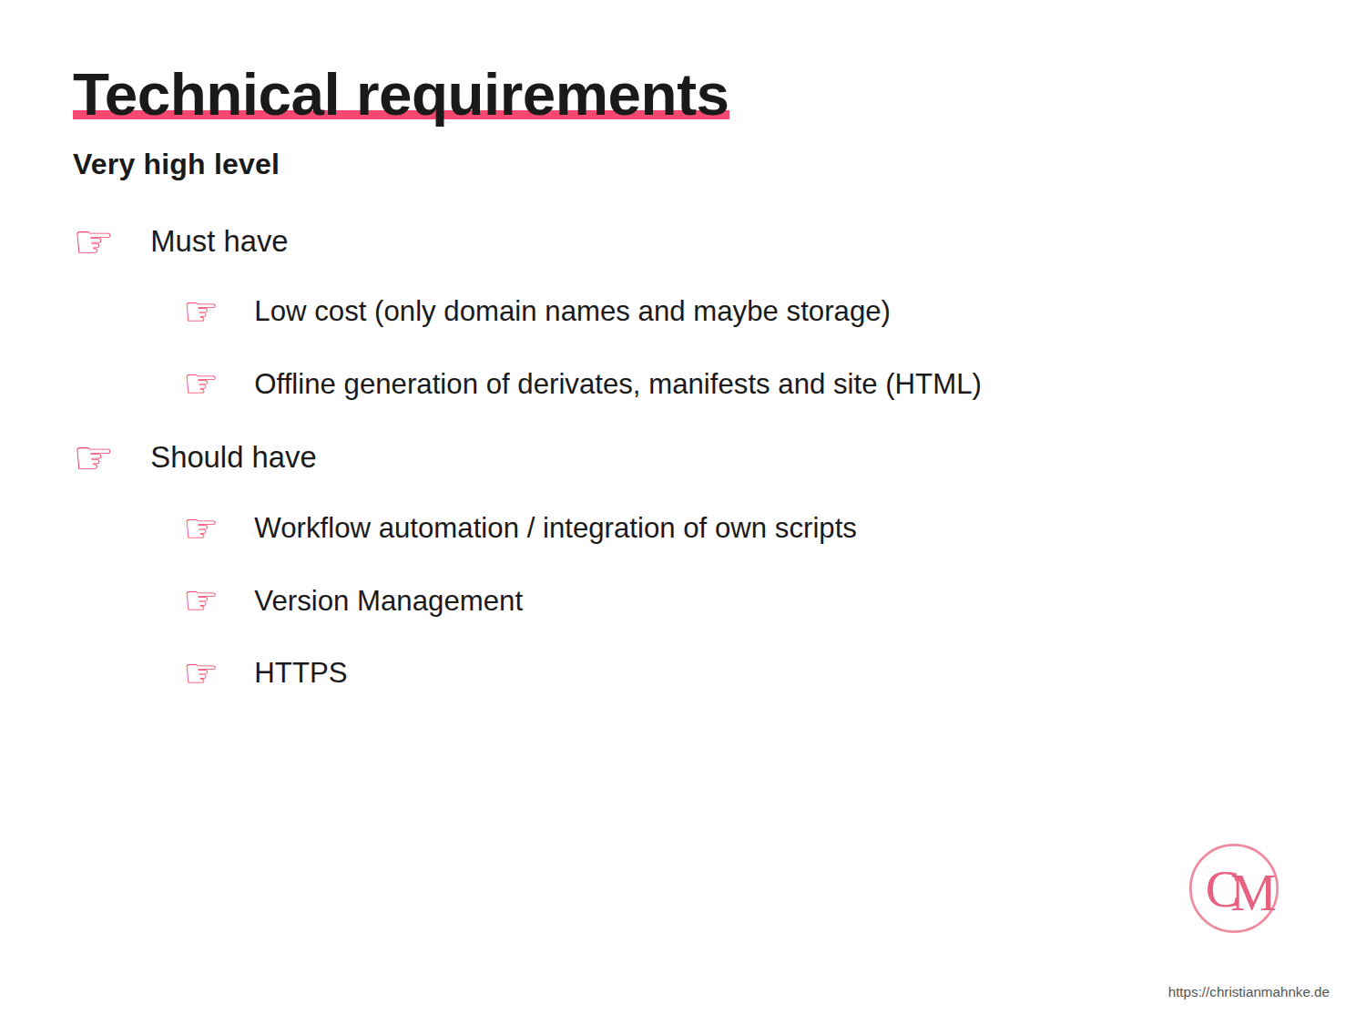Technical requirements
Very high level
Must have
Low cost (only domain names and maybe storage)
Offline generation of derivates, manifests and site (HTML)
Should have
Workflow automation / integration of own scripts
Version Management
HTTPS
C M
https://christianmahnke.de